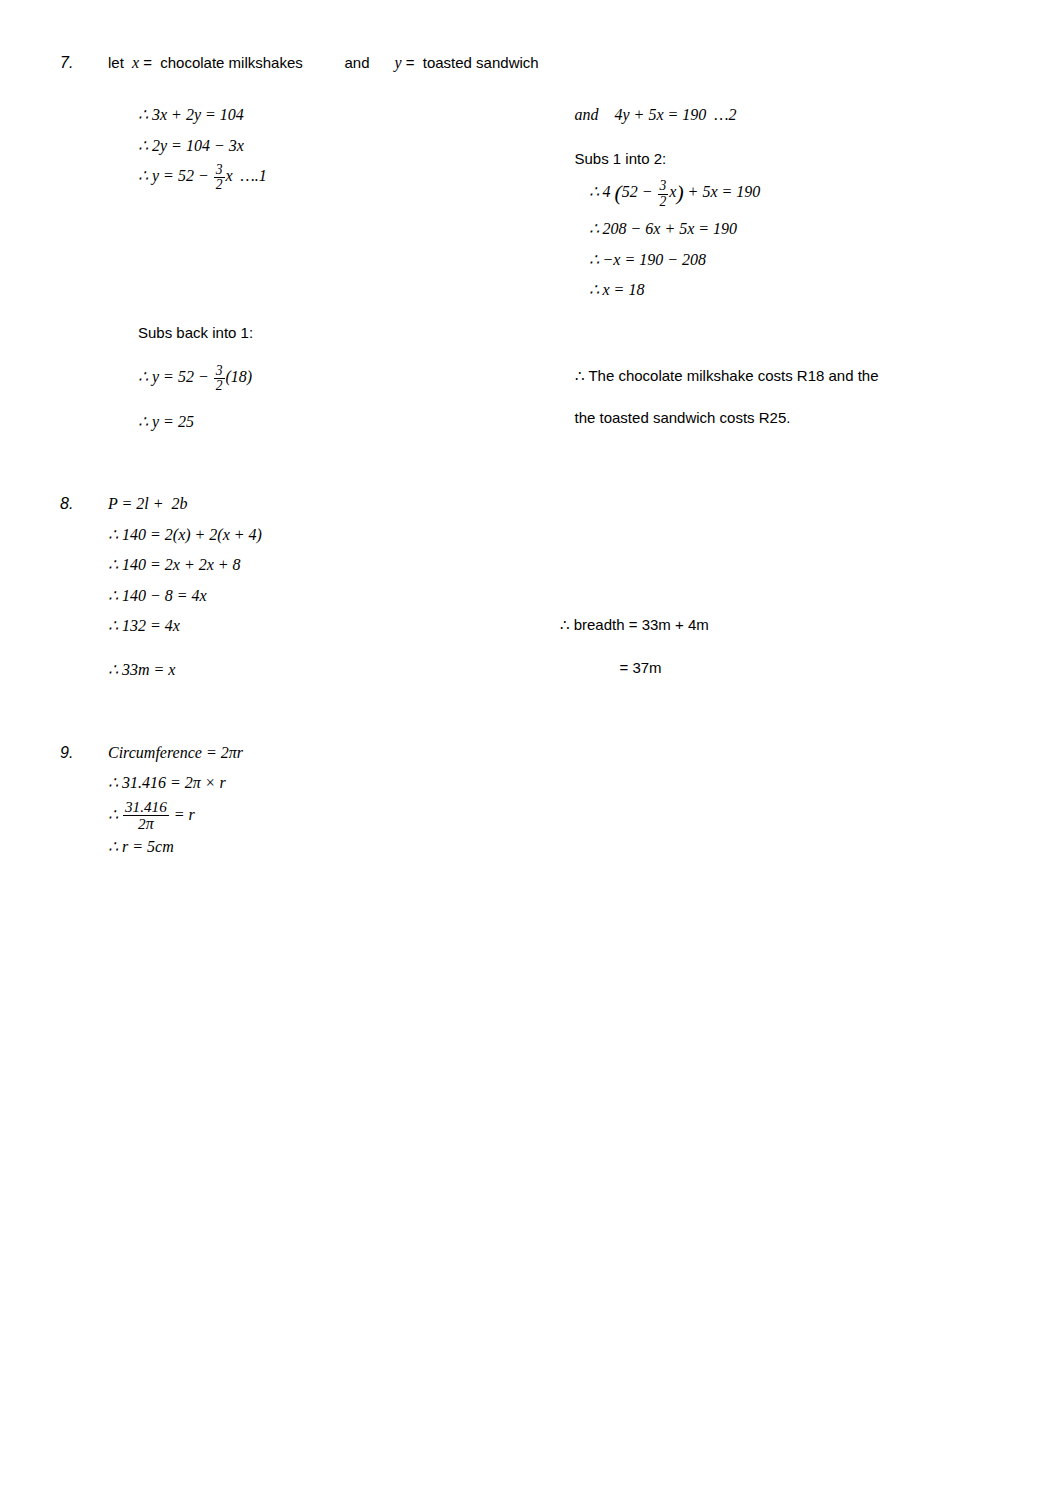7.
let x = chocolate milkshakes and y = toasted sandwich
∴ 3x + 2y = 104
∴ 2y = 104 − 3x
∴ y = 52 − 32 x ….1
and 4y + 5x = 190 …2
Subs 1 into 2:
∴ 4 (52 − 32 x) + 5x = 190
∴ 208 − 6x + 5x = 190
∴ −x = 190 − 208
∴ x = 18
Subs back into 1:
∴ y = 52 − 32(18)
∴ y = 25
∴ The chocolate milkshake costs R18 and the
the toasted sandwich costs R25.
8.
P = 2l + 2b
∴ 140 = 2(x) + 2(x + 4)
∴ 140 = 2x + 2x + 8
∴ 140 − 8 = 4x
∴ 132 = 4x
∴ 33m = x
∴ breadth = 33m + 4m
= 37m
9.
Circumference = 2πr
∴ 31.416 = 2π × r
∴ 31.4162π = r
∴ r = 5cm